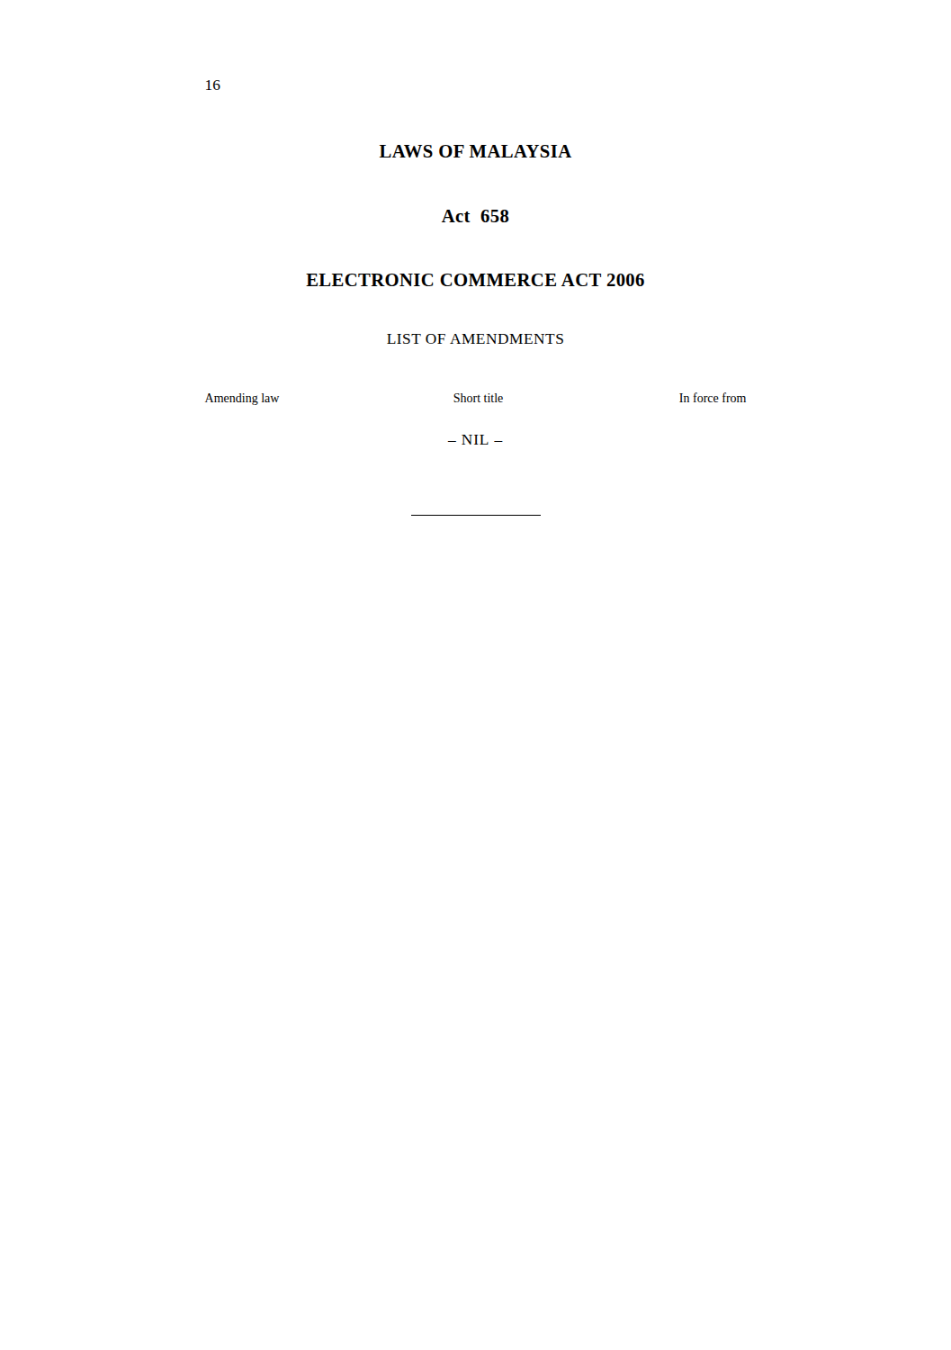16
LAWS OF MALAYSIA
Act 658
ELECTRONIC COMMERCE ACT 2006
LIST OF AMENDMENTS
| Amending law | Short title | In force from |
| --- | --- | --- |
| – NIL – |